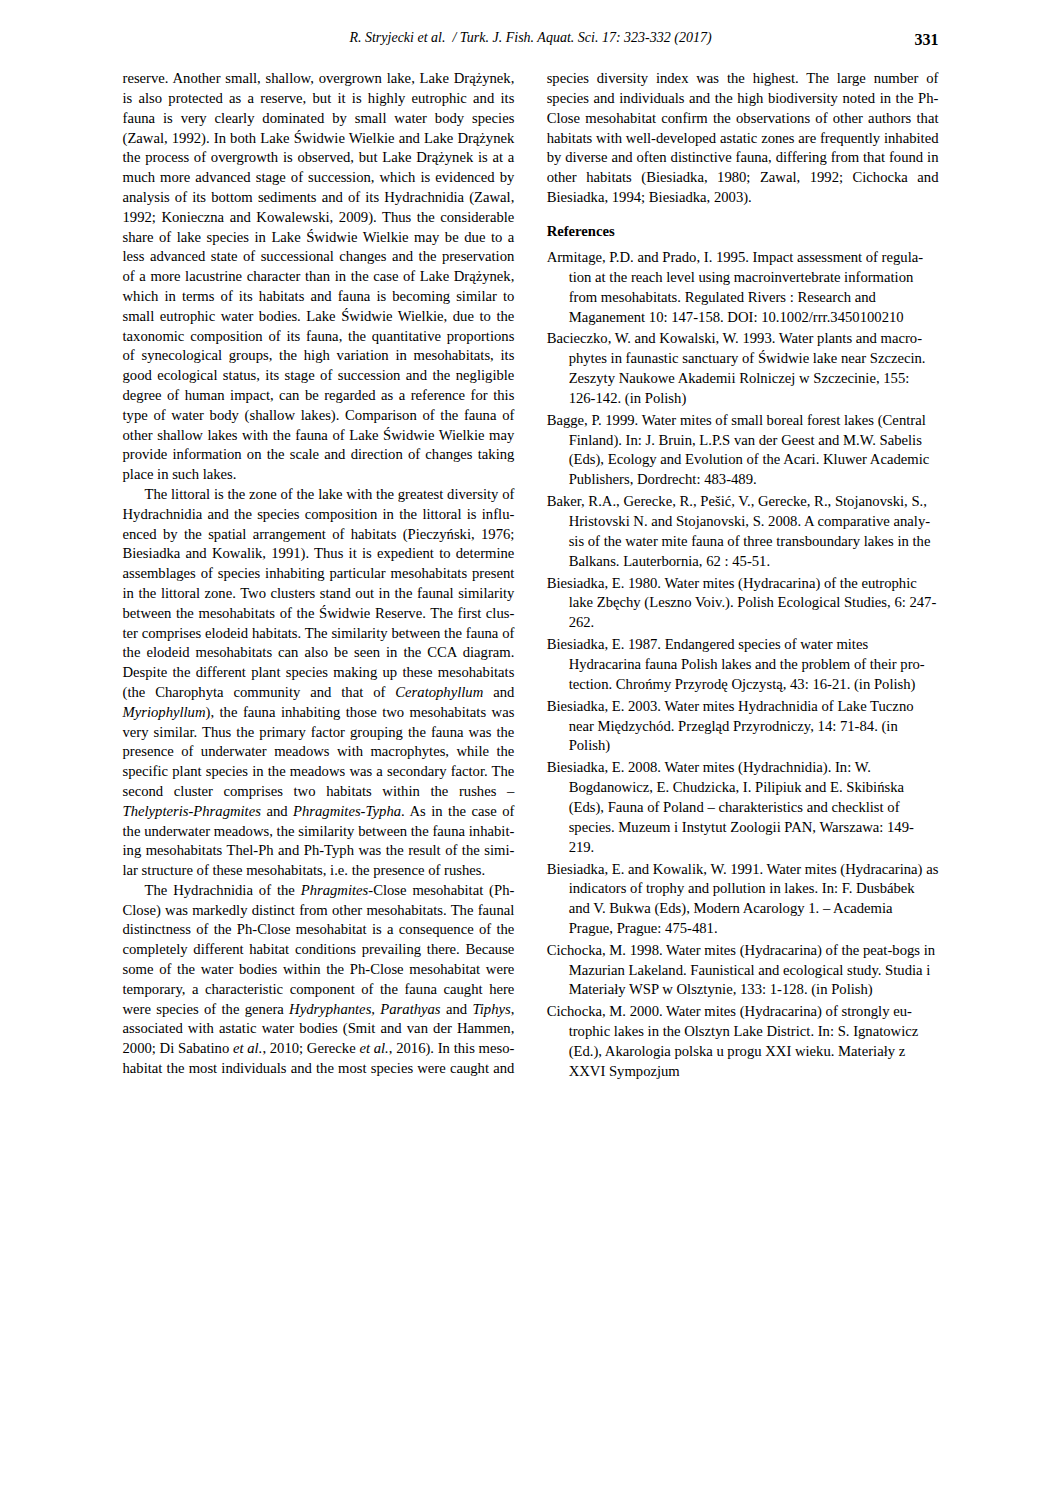R. Stryjecki et al. / Turk. J. Fish. Aquat. Sci. 17: 323-332 (2017) 331
reserve. Another small, shallow, overgrown lake, Lake Drążynek, is also protected as a reserve, but it is highly eutrophic and its fauna is very clearly dominated by small water body species (Zawal, 1992). In both Lake Świdwie Wielkie and Lake Drążynek the process of overgrowth is observed, but Lake Drążynek is at a much more advanced stage of succession, which is evidenced by analysis of its bottom sediments and of its Hydrachnidia (Zawal, 1992; Konieczna and Kowalewski, 2009). Thus the considerable share of lake species in Lake Świdwie Wielkie may be due to a less advanced state of successional changes and the preservation of a more lacustrine character than in the case of Lake Drążynek, which in terms of its habitats and fauna is becoming similar to small eutrophic water bodies. Lake Świdwie Wielkie, due to the taxonomic composition of its fauna, the quantitative proportions of synecological groups, the high variation in mesohabitats, its good ecological status, its stage of succession and the negligible degree of human impact, can be regarded as a reference for this type of water body (shallow lakes). Comparison of the fauna of other shallow lakes with the fauna of Lake Świdwie Wielkie may provide information on the scale and direction of changes taking place in such lakes.
The littoral is the zone of the lake with the greatest diversity of Hydrachnidia and the species composition in the littoral is influenced by the spatial arrangement of habitats (Pieczyński, 1976; Biesiadka and Kowalik, 1991). Thus it is expedient to determine assemblages of species inhabiting particular mesohabitats present in the littoral zone. Two clusters stand out in the faunal similarity between the mesohabitats of the Świdwie Reserve. The first cluster comprises elodeid habitats. The similarity between the fauna of the elodeid mesohabitats can also be seen in the CCA diagram. Despite the different plant species making up these mesohabitats (the Charophyta community and that of Ceratophyllum and Myriophyllum), the fauna inhabiting those two mesohabitats was very similar. Thus the primary factor grouping the fauna was the presence of underwater meadows with macrophytes, while the specific plant species in the meadows was a secondary factor. The second cluster comprises two habitats within the rushes – Thelypteris-Phragmites and Phragmites-Typha. As in the case of the underwater meadows, the similarity between the fauna inhabiting mesohabitats Thel-Ph and Ph-Typh was the result of the similar structure of these mesohabitats, i.e. the presence of rushes.
The Hydrachnidia of the Phragmites-Close mesohabitat (Ph-Close) was markedly distinct from other mesohabitats. The faunal distinctness of the Ph-Close mesohabitat is a consequence of the completely different habitat conditions prevailing there. Because some of the water bodies within the Ph-Close mesohabitat were temporary, a characteristic component of the fauna caught here were species of the genera Hydryphantes, Parathyas and Tiphys, associated with astatic water bodies (Smit and van der Hammen, 2000; Di Sabatino et al., 2010; Gerecke et al., 2016). In this mesohabitat the most individuals and the most species were caught and species diversity index was the highest. The large number of species and individuals and the high biodiversity noted in the Ph-Close mesohabitat confirm the observations of other authors that habitats with well-developed astatic zones are frequently inhabited by diverse and often distinctive fauna, differing from that found in other habitats (Biesiadka, 1980; Zawal, 1992; Cichocka and Biesiadka, 1994; Biesiadka, 2003).
References
Armitage, P.D. and Prado, I. 1995. Impact assessment of regulation at the reach level using macroinvertebrate information from mesohabitats. Regulated Rivers : Research and Maganement 10: 147-158. DOI: 10.1002/rrr.3450100210
Bacieczko, W. and Kowalski, W. 1993. Water plants and macrophytes in faunastic sanctuary of Świdwie lake near Szczecin. Zeszyty Naukowe Akademii Rolniczej w Szczecinie, 155: 126-142. (in Polish)
Bagge, P. 1999. Water mites of small boreal forest lakes (Central Finland). In: J. Bruin, L.P.S van der Geest and M.W. Sabelis (Eds), Ecology and Evolution of the Acari. Kluwer Academic Publishers, Dordrecht: 483-489.
Baker, R.A., Gerecke, R., Pešić, V., Gerecke, R., Stojanovski, S., Hristovski N. and Stojanovski, S. 2008. A comparative analysis of the water mite fauna of three transboundary lakes in the Balkans. Lauterbornia, 62 : 45-51.
Biesiadka, E. 1980. Water mites (Hydracarina) of the eutrophic lake Zbęchy (Leszno Voiv.). Polish Ecological Studies, 6: 247-262.
Biesiadka, E. 1987. Endangered species of water mites Hydracarina fauna Polish lakes and the problem of their protection. Chrońmy Przyrodę Ojczystą, 43: 16-21. (in Polish)
Biesiadka, E. 2003. Water mites Hydrachnidia of Lake Tuczno near Międzychód. Przegląd Przyrodniczy, 14: 71-84. (in Polish)
Biesiadka, E. 2008. Water mites (Hydrachnidia). In: W. Bogdanowicz, E. Chudzicka, I. Pilipiuk and E. Skibińska (Eds), Fauna of Poland – charakteristics and checklist of species. Muzeum i Instytut Zoologii PAN, Warszawa: 149-219.
Biesiadka, E. and Kowalik, W. 1991. Water mites (Hydracarina) as indicators of trophy and pollution in lakes. In: F. Dusbábek and V. Bukwa (Eds), Modern Acarology 1. – Academia Prague, Prague: 475-481.
Cichocka, M. 1998. Water mites (Hydracarina) of the peat-bogs in Mazurian Lakeland. Faunistical and ecological study. Studia i Materiały WSP w Olsztynie, 133: 1-128. (in Polish)
Cichocka, M. 2000. Water mites (Hydracarina) of strongly eutrophic lakes in the Olsztyn Lake District. In: S. Ignatowicz (Ed.), Akarologia polska u progu XXI wieku. Materiały z XXVI Sympozjum